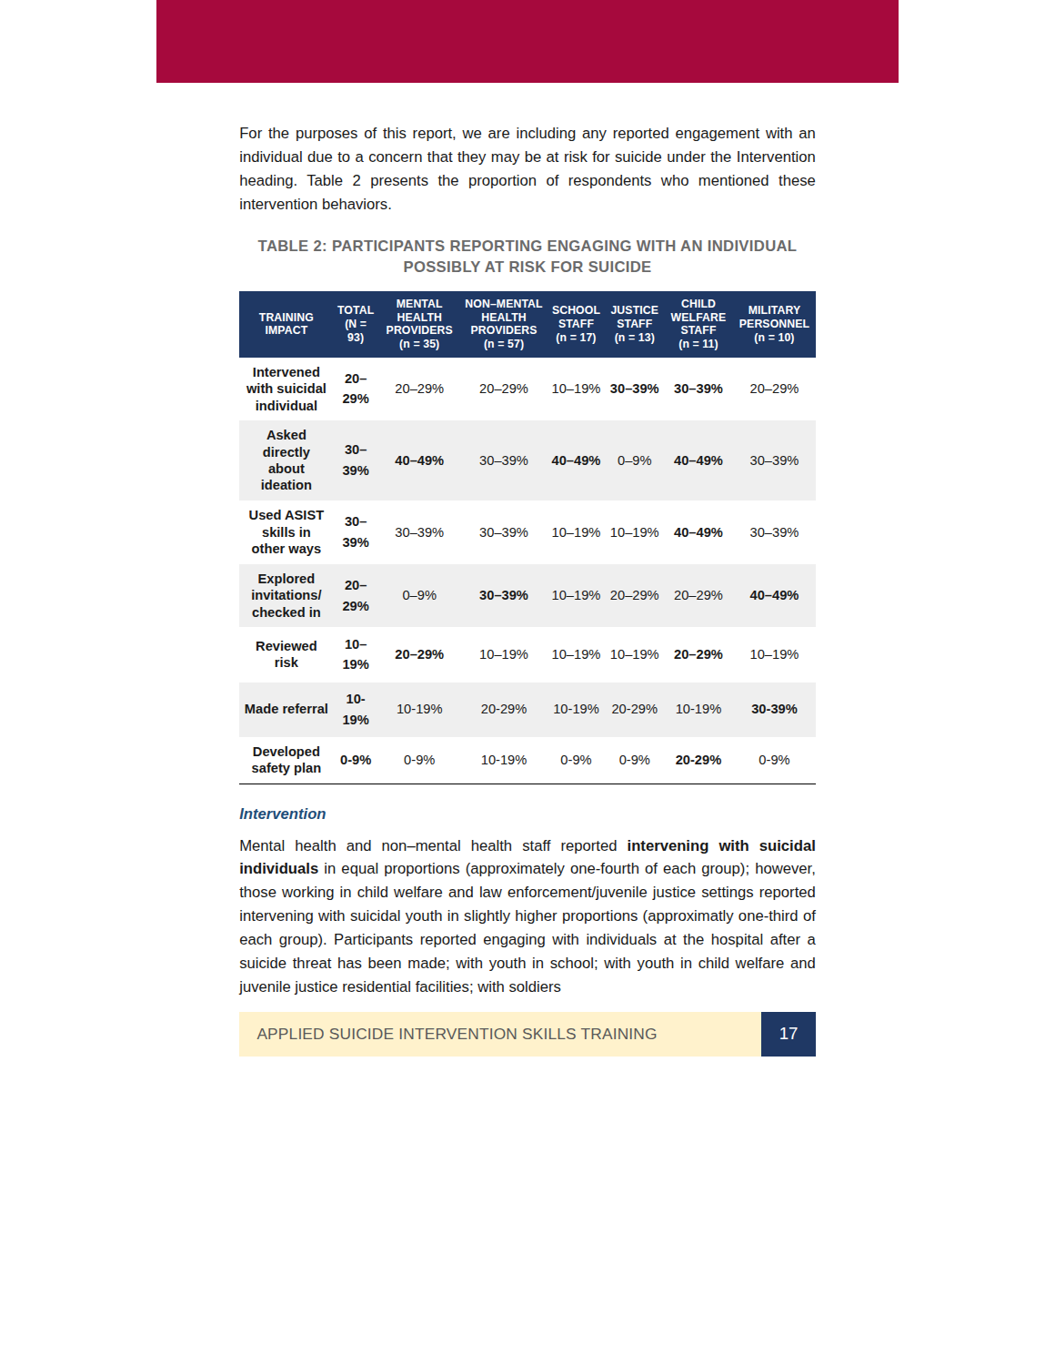For the purposes of this report, we are including any reported engagement with an individual due to a concern that they may be at risk for suicide under the Intervention heading. Table 2 presents the proportion of respondents who mentioned these intervention behaviors.
TABLE 2: PARTICIPANTS REPORTING ENGAGING WITH AN INDIVIDUAL POSSIBLY AT RISK FOR SUICIDE
| TRAINING IMPACT | TOTAL (N = 93) | MENTAL HEALTH PROVIDERS (n = 35) | NON–MENTAL HEALTH PROVIDERS (n = 57) | SCHOOL STAFF (n = 17) | JUSTICE STAFF (n = 13) | CHILD WELFARE STAFF (n = 11) | MILITARY PERSONNEL (n = 10) |
| --- | --- | --- | --- | --- | --- | --- | --- |
| Intervened with suicidal individual | 20–29% | 20–29% | 20–29% | 10–19% | 30–39% | 30–39% | 20–29% |
| Asked directly about ideation | 30–39% | 40–49% | 30–39% | 40–49% | 0–9% | 40–49% | 30–39% |
| Used ASIST skills in other ways | 30–39% | 30–39% | 30–39% | 10–19% | 10–19% | 40–49% | 30–39% |
| Explored invitations/ checked in | 20–29% | 0–9% | 30–39% | 10–19% | 20–29% | 20–29% | 40–49% |
| Reviewed risk | 10–19% | 20–29% | 10–19% | 10–19% | 10–19% | 20–29% | 10–19% |
| Made referral | 10-19% | 10-19% | 20-29% | 10-19% | 20-29% | 10-19% | 30-39% |
| Developed safety plan | 0-9% | 0-9% | 10-19% | 0-9% | 0-9% | 20-29% | 0-9% |
Intervention
Mental health and non–mental health staff reported intervening with suicidal individuals in equal proportions (approximately one-fourth of each group); however, those working in child welfare and law enforcement/juvenile justice settings reported intervening with suicidal youth in slightly higher proportions (approximatly one-third of each group). Participants reported engaging with individuals at the hospital after a suicide threat has been made; with youth in school; with youth in child welfare and juvenile justice residential facilities; with soldiers
APPLIED SUICIDE INTERVENTION SKILLS TRAINING
17